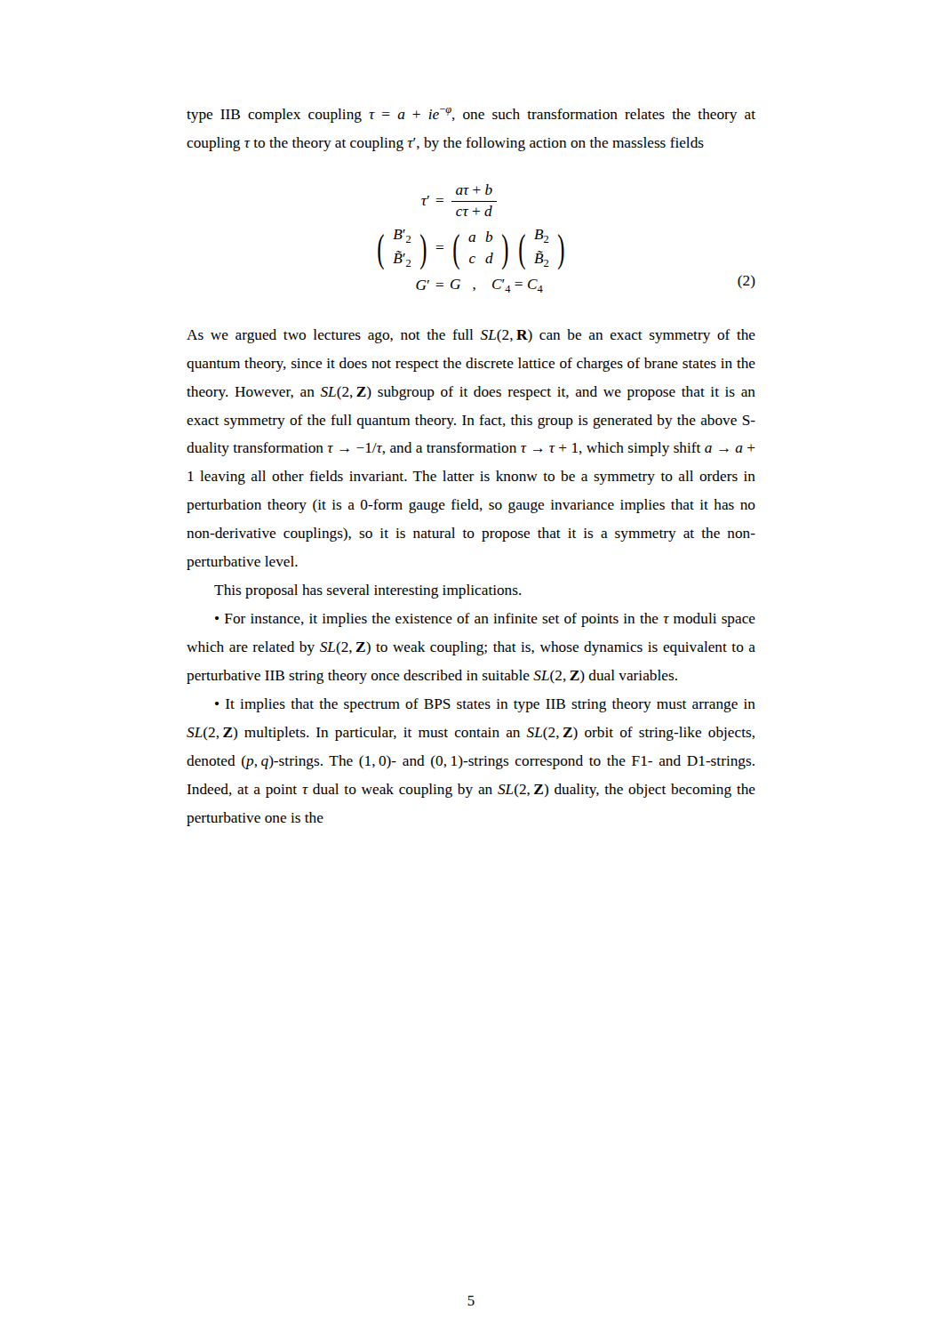type IIB complex coupling τ = a + ie−φ, one such transformation relates the theory at coupling τ to the theory at coupling τ′, by the following action on the massless fields
| τ ′ | = | aτ + b cτ + d |
| ( / B ′ 2 / / B̃ ′ 2 / ) | = | ( / a / b / / c / d / ) ( / B 2 / / B̃ 2 / ) |
| G ′ | = | G , C ′ 4 = C 4 |
(2)
As we argued two lectures ago, not the full SL(2, R) can be an exact symmetry of the quantum theory, since it does not respect the discrete lattice of charges of brane states in the theory. However, an SL(2, Z) subgroup of it does respect it, and we propose that it is an exact symmetry of the full quantum theory. In fact, this group is generated by the above S-duality transformation τ → −1/τ, and a transformation τ → τ + 1, which simply shift a → a + 1 leaving all other fields invariant. The latter is knonw to be a symmetry to all orders in perturbation theory (it is a 0-form gauge field, so gauge invariance implies that it has no non-derivative couplings), so it is natural to propose that it is a symmetry at the non-perturbative level.
This proposal has several interesting implications.
• For instance, it implies the existence of an infinite set of points in the τ moduli space which are related by SL(2, Z) to weak coupling; that is, whose dynamics is equivalent to a perturbative IIB string theory once described in suitable SL(2, Z) dual variables.
• It implies that the spectrum of BPS states in type IIB string theory must arrange in SL(2, Z) multiplets. In particular, it must contain an SL(2, Z) orbit of string-like objects, denoted (p, q)-strings. The (1, 0)- and (0, 1)-strings correspond to the F1- and D1-strings. Indeed, at a point τ dual to weak coupling by an SL(2, Z) duality, the object becoming the perturbative one is the
5